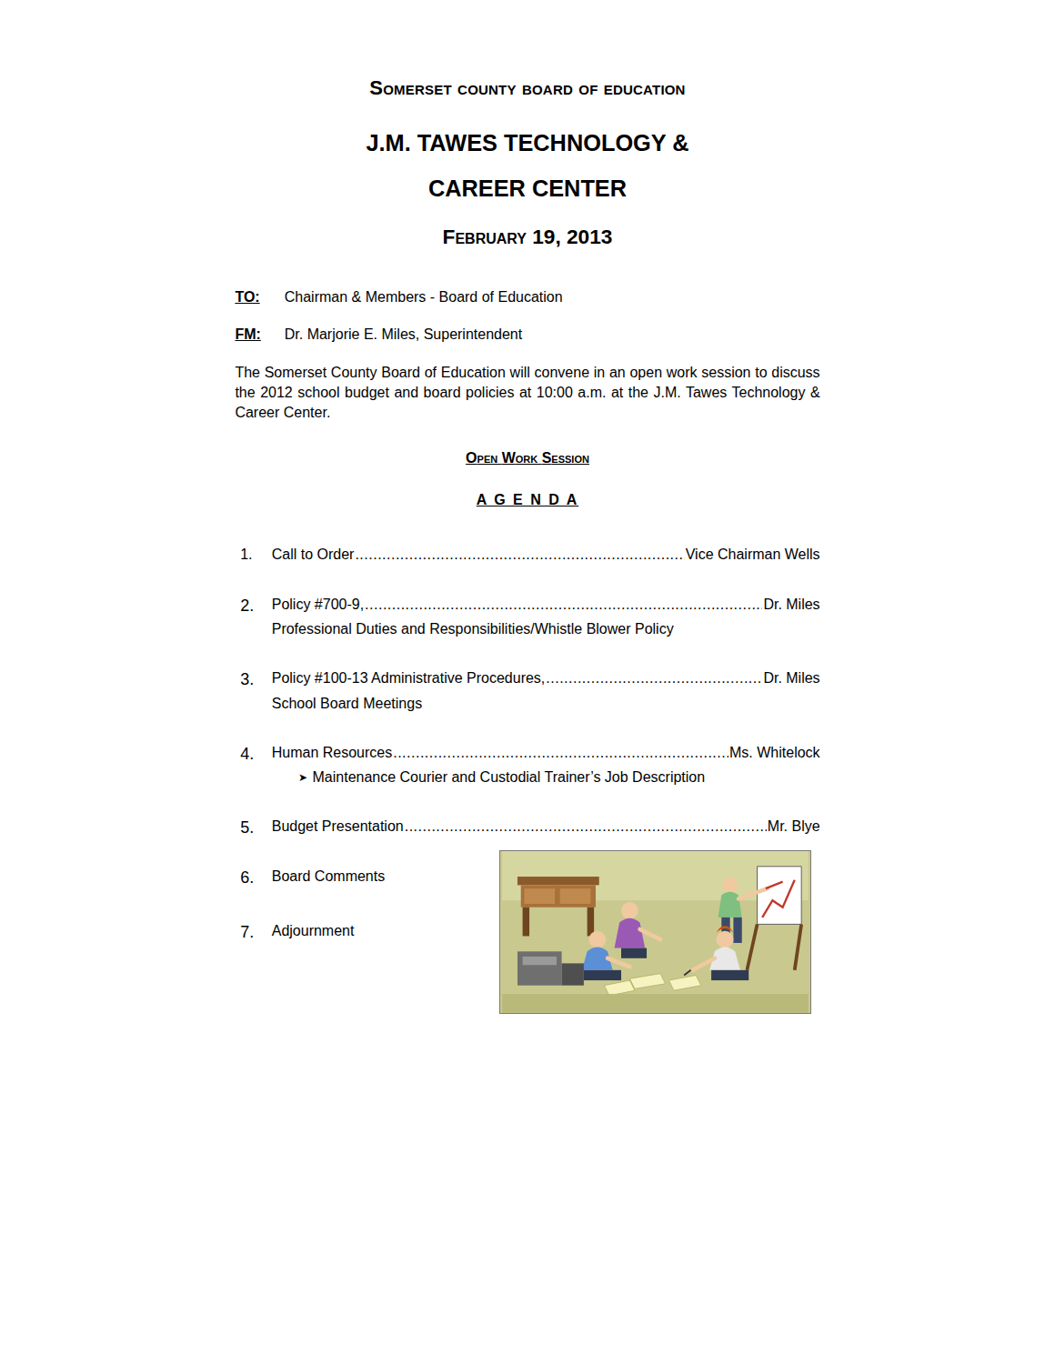Somerset county board of education
J.M. TAWES TECHNOLOGY &
CAREER CENTER
February 19, 2013
TO: Chairman & Members - Board of Education
FM: Dr. Marjorie E. Miles, Superintendent
The Somerset County Board of Education will convene in an open work session to discuss the 2012 school budget and board policies at 10:00 a.m. at the J.M. Tawes Technology & Career Center.
Open Work Session
A G E N D A
Call to Order ................................................................................ Vice Chairman Wells
Policy #700-9, ....................................................................................................... Dr. Miles
Professional Duties and Responsibilities/Whistle Blower Policy
Policy #100-13 Administrative Procedures, ........................................................... Dr. Miles
School Board Meetings
Human Resources ......................................................................................... Ms. Whitelock
Maintenance Courier and Custodial Trainer’s Job Description
Budget Presentation ............................................................................................. Mr. Blye
Board Comments
Adjournment